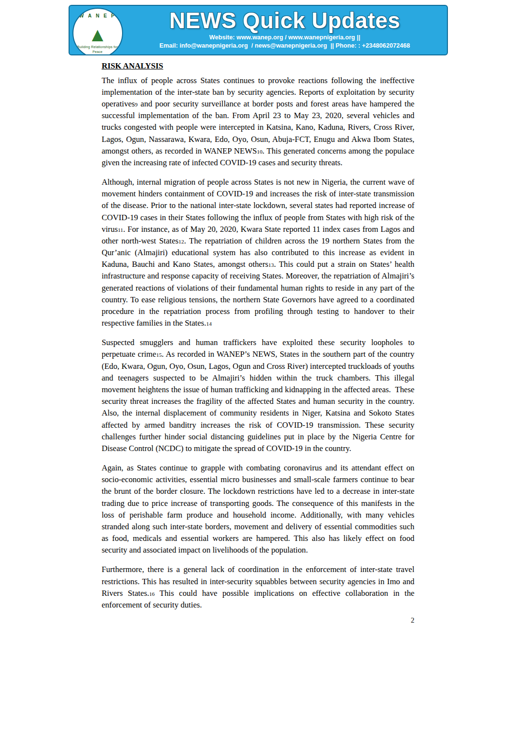W A N E P
▲
Building Relationships for Peace
NEWS Quick Updates
Website: www.wanep.org / www.wanepnigeria.org ||
Email: info@wanepnigeria.org / news@wanepnigeria.org || Phone: : +2348062072468
RISK ANALYSIS
The influx of people across States continues to provoke reactions following the ineffective implementation of the inter-state ban by security agencies. Reports of exploitation by security operatives9 and poor security surveillance at border posts and forest areas have hampered the successful implementation of the ban. From April 23 to May 23, 2020, several vehicles and trucks congested with people were intercepted in Katsina, Kano, Kaduna, Rivers, Cross River, Lagos, Ogun, Nassarawa, Kwara, Edo, Oyo, Osun, Abuja-FCT, Enugu and Akwa Ibom States, amongst others, as recorded in WANEP NEWS10. This generated concerns among the populace given the increasing rate of infected COVID-19 cases and security threats.
Although, internal migration of people across States is not new in Nigeria, the current wave of movement hinders containment of COVID-19 and increases the risk of inter-state transmission of the disease. Prior to the national inter-state lockdown, several states had reported increase of COVID-19 cases in their States following the influx of people from States with high risk of the virus11. For instance, as of May 20, 2020, Kwara State reported 11 index cases from Lagos and other north-west States12. The repatriation of children across the 19 northern States from the Qur’anic (Almajiri) educational system has also contributed to this increase as evident in Kaduna, Bauchi and Kano States, amongst others13. This could put a strain on States’ health infrastructure and response capacity of receiving States. Moreover, the repatriation of Almajiri’s generated reactions of violations of their fundamental human rights to reside in any part of the country. To ease religious tensions, the northern State Governors have agreed to a coordinated procedure in the repatriation process from profiling through testing to handover to their respective families in the States.14
Suspected smugglers and human traffickers have exploited these security loopholes to perpetuate crime15. As recorded in WANEP’s NEWS, States in the southern part of the country (Edo, Kwara, Ogun, Oyo, Osun, Lagos, Ogun and Cross River) intercepted truckloads of youths and teenagers suspected to be Almajiri’s hidden within the truck chambers. This illegal movement heightens the issue of human trafficking and kidnapping in the affected areas. These security threat increases the fragility of the affected States and human security in the country. Also, the internal displacement of community residents in Niger, Katsina and Sokoto States affected by armed banditry increases the risk of COVID-19 transmission. These security challenges further hinder social distancing guidelines put in place by the Nigeria Centre for Disease Control (NCDC) to mitigate the spread of COVID-19 in the country.
Again, as States continue to grapple with combating coronavirus and its attendant effect on socio-economic activities, essential micro businesses and small-scale farmers continue to bear the brunt of the border closure. The lockdown restrictions have led to a decrease in inter-state trading due to price increase of transporting goods. The consequence of this manifests in the loss of perishable farm produce and household income. Additionally, with many vehicles stranded along such inter-state borders, movement and delivery of essential commodities such as food, medicals and essential workers are hampered. This also has likely effect on food security and associated impact on livelihoods of the population.
Furthermore, there is a general lack of coordination in the enforcement of inter-state travel restrictions. This has resulted in inter-security squabbles between security agencies in Imo and Rivers States.16 This could have possible implications on effective collaboration in the enforcement of security duties.
2